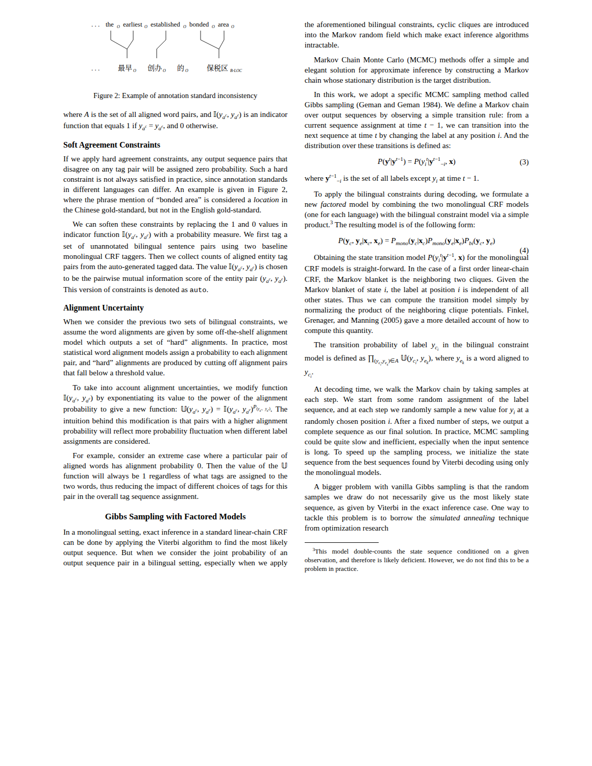. . . the O earliest O established O bonded O area O . . . 最早 O 创办 O 的 O 保税区 B-LOC
Figure 2: Example of annotation standard inconsistency
where A is the set of all aligned word pairs, and 𝕀(yac, yae) is an indicator function that equals 1 if yac = yae, and 0 otherwise.
Soft Agreement Constraints
If we apply hard agreement constraints, any output sequence pairs that disagree on any tag pair will be assigned zero probability. Such a hard constraint is not always satisfied in practice, since annotation standards in different languages can differ. An example is given in Figure 2, where the phrase mention of “bonded area” is considered a location in the Chinese gold-standard, but not in the English gold-standard.
We can soften these constraints by replacing the 1 and 0 values in indicator function 𝕀(yac, yae) with a probability measure. We first tag a set of unannotated bilingual sentence pairs using two baseline monolingual CRF taggers. Then we collect counts of aligned entity tag pairs from the auto-generated tagged data. The value 𝕀(yac, yae) is chosen to be the pairwise mutual information score of the entity pair (yac, yae). This version of constraints is denoted as auto.
Alignment Uncertainty
When we consider the previous two sets of bilingual constraints, we assume the word alignments are given by some off-the-shelf alignment model which outputs a set of “hard” alignments. In practice, most statistical word alignment models assign a probability to each alignment pair, and “hard” alignments are produced by cutting off alignment pairs that fall below a threshold value.
To take into account alignment uncertainties, we modify function 𝕀(yac, yae) by exponentiating its value to the power of the alignment probability to give a new function: 𝕌(yac, yae) = 𝕀(yac, yae)P(yac, yae). The intuition behind this modification is that pairs with a higher alignment probability will reflect more probability fluctuation when different label assignments are considered.
For example, consider an extreme case where a particular pair of aligned words has alignment probability 0. Then the value of the 𝕌 function will always be 1 regardless of what tags are assigned to the two words, thus reducing the impact of different choices of tags for this pair in the overall tag sequence assignment.
Gibbs Sampling with Factored Models
In a monolingual setting, exact inference in a standard linear-chain CRF can be done by applying the Viterbi algorithm to find the most likely output sequence. But when we consider the joint probability of an output sequence pair in a bilingual setting, especially when we apply the aforementioned bilingual constraints, cyclic cliques are introduced into the Markov random field which make exact inference algorithms intractable.
Markov Chain Monte Carlo (MCMC) methods offer a simple and elegant solution for approximate inference by constructing a Markov chain whose stationary distribution is the target distribution.
In this work, we adopt a specific MCMC sampling method called Gibbs sampling (Geman and Geman 1984). We define a Markov chain over output sequences by observing a simple transition rule: from a current sequence assignment at time t − 1, we can transition into the next sequence at time t by changing the label at any position i. And the distribution over these transitions is defined as:
P(yt|yt−1) = P(yit|yt−1−i, x) (3)
where yt−1−i is the set of all labels except yi at time t − 1.
To apply the bilingual constraints during decoding, we formulate a new factored model by combining the two monolingual CRF models (one for each language) with the bilingual constraint model via a simple product.3 The resulting model is of the following form:
P(yc, ye|xc, xe) = Pmono(yc|xc)Pmono(ye|xe)Pbi(yc, ye) (4)
Obtaining the state transition model P(yit|yt−1, x) for the monolingual CRF models is straight-forward. In the case of a first order linear-chain CRF, the Markov blanket is the neighboring two cliques. Given the Markov blanket of state i, the label at position i is independent of all other states. Thus we can compute the transition model simply by normalizing the product of the neighboring clique potentials. Finkel, Grenager, and Manning (2005) gave a more detailed account of how to compute this quantity.
The transition probability of label yci in the bilingual constraint model is defined as ∏(yci,yek)∈A 𝕌(yci, yek), where yek is a word aligned to yci.
At decoding time, we walk the Markov chain by taking samples at each step. We start from some random assignment of the label sequence, and at each step we randomly sample a new value for yi at a randomly chosen position i. After a fixed number of steps, we output a complete sequence as our final solution. In practice, MCMC sampling could be quite slow and inefficient, especially when the input sentence is long. To speed up the sampling process, we initialize the state sequence from the best sequences found by Viterbi decoding using only the monolingual models.
A bigger problem with vanilla Gibbs sampling is that the random samples we draw do not necessarily give us the most likely state sequence, as given by Viterbi in the exact inference case. One way to tackle this problem is to borrow the simulated annealing technique from optimization research
3This model double-counts the state sequence conditioned on a given observation, and therefore is likely deficient. However, we do not find this to be a problem in practice.